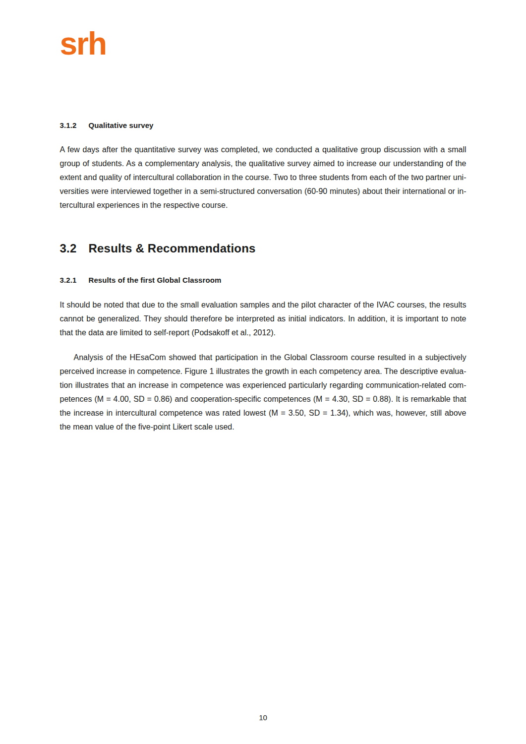srh
3.1.2 Qualitative survey
A few days after the quantitative survey was completed, we conducted a qualitative group discussion with a small group of students. As a complementary analysis, the qualitative survey aimed to increase our understanding of the extent and quality of intercultural collaboration in the course. Two to three students from each of the two partner universities were interviewed together in a semi-structured conversation (60-90 minutes) about their international or intercultural experiences in the respective course.
3.2 Results & Recommendations
3.2.1 Results of the first Global Classroom
It should be noted that due to the small evaluation samples and the pilot character of the IVAC courses, the results cannot be generalized. They should therefore be interpreted as initial indicators. In addition, it is important to note that the data are limited to self-report (Podsakoff et al., 2012).
Analysis of the HEsaCom showed that participation in the Global Classroom course resulted in a subjectively perceived increase in competence. Figure 1 illustrates the growth in each competency area. The descriptive evaluation illustrates that an increase in competence was experienced particularly regarding communication-related competences (M = 4.00, SD = 0.86) and cooperation-specific competences (M = 4.30, SD = 0.88). It is remarkable that the increase in intercultural competence was rated lowest (M = 3.50, SD = 1.34), which was, however, still above the mean value of the five-point Likert scale used.
10